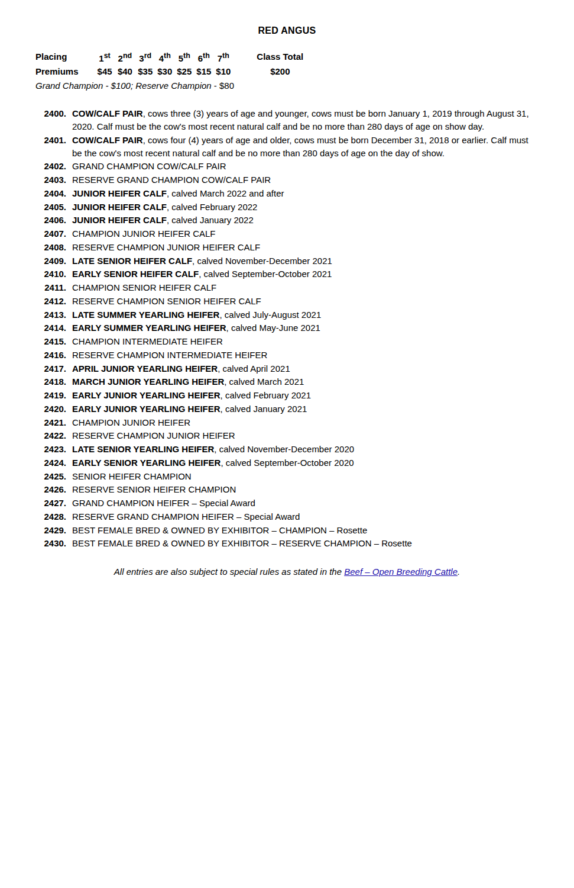RED ANGUS
| Placing | 1 st | 2 nd | 3 rd | 4 th | 5 th | 6 th | 7 th | Class Total |
| Premiums | $45 | $40 | $35 | $30 | $25 | $15 | $10 | $200 |
Grand Champion - $100; Reserve Champion - $80
2400. COW/CALF PAIR, cows three (3) years of age and younger, cows must be born January 1, 2019 through August 31, 2020. Calf must be the cow's most recent natural calf and be no more than 280 days of age on show day.
2401. COW/CALF PAIR, cows four (4) years of age and older, cows must be born December 31, 2018 or earlier. Calf must be the cow's most recent natural calf and be no more than 280 days of age on the day of show.
2402. GRAND CHAMPION COW/CALF PAIR
2403. RESERVE GRAND CHAMPION COW/CALF PAIR
2404. JUNIOR HEIFER CALF, calved March 2022 and after
2405. JUNIOR HEIFER CALF, calved February 2022
2406. JUNIOR HEIFER CALF, calved January 2022
2407. CHAMPION JUNIOR HEIFER CALF
2408. RESERVE CHAMPION JUNIOR HEIFER CALF
2409. LATE SENIOR HEIFER CALF, calved November-December 2021
2410. EARLY SENIOR HEIFER CALF, calved September-October 2021
2411. CHAMPION SENIOR HEIFER CALF
2412. RESERVE CHAMPION SENIOR HEIFER CALF
2413. LATE SUMMER YEARLING HEIFER, calved July-August 2021
2414. EARLY SUMMER YEARLING HEIFER, calved May-June 2021
2415. CHAMPION INTERMEDIATE HEIFER
2416. RESERVE CHAMPION INTERMEDIATE HEIFER
2417. APRIL JUNIOR YEARLING HEIFER, calved April 2021
2418. MARCH JUNIOR YEARLING HEIFER, calved March 2021
2419. EARLY JUNIOR YEARLING HEIFER, calved February 2021
2420. EARLY JUNIOR YEARLING HEIFER, calved January 2021
2421. CHAMPION JUNIOR HEIFER
2422. RESERVE CHAMPION JUNIOR HEIFER
2423. LATE SENIOR YEARLING HEIFER, calved November-December 2020
2424. EARLY SENIOR YEARLING HEIFER, calved September-October 2020
2425. SENIOR HEIFER CHAMPION
2426. RESERVE SENIOR HEIFER CHAMPION
2427. GRAND CHAMPION HEIFER – Special Award
2428. RESERVE GRAND CHAMPION HEIFER – Special Award
2429. BEST FEMALE BRED & OWNED BY EXHIBITOR – CHAMPION – Rosette
2430. BEST FEMALE BRED & OWNED BY EXHIBITOR – RESERVE CHAMPION – Rosette
All entries are also subject to special rules as stated in the Beef – Open Breeding Cattle.